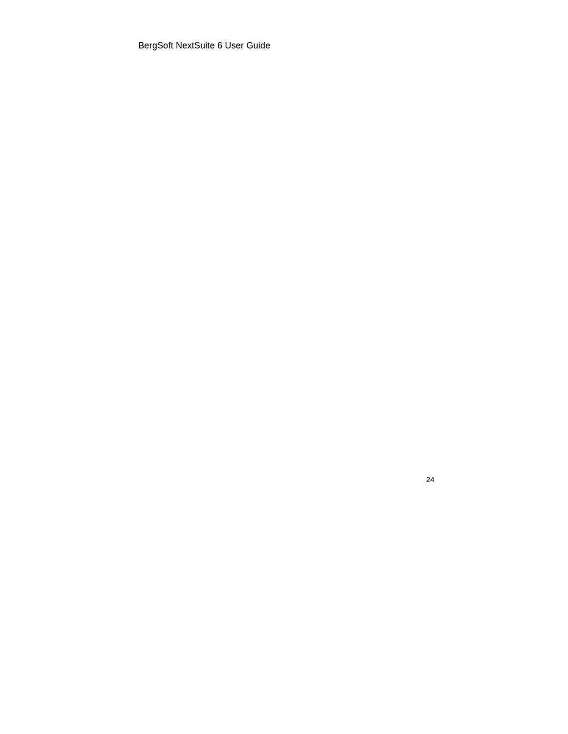BergSoft NextSuite 6 User Guide
24